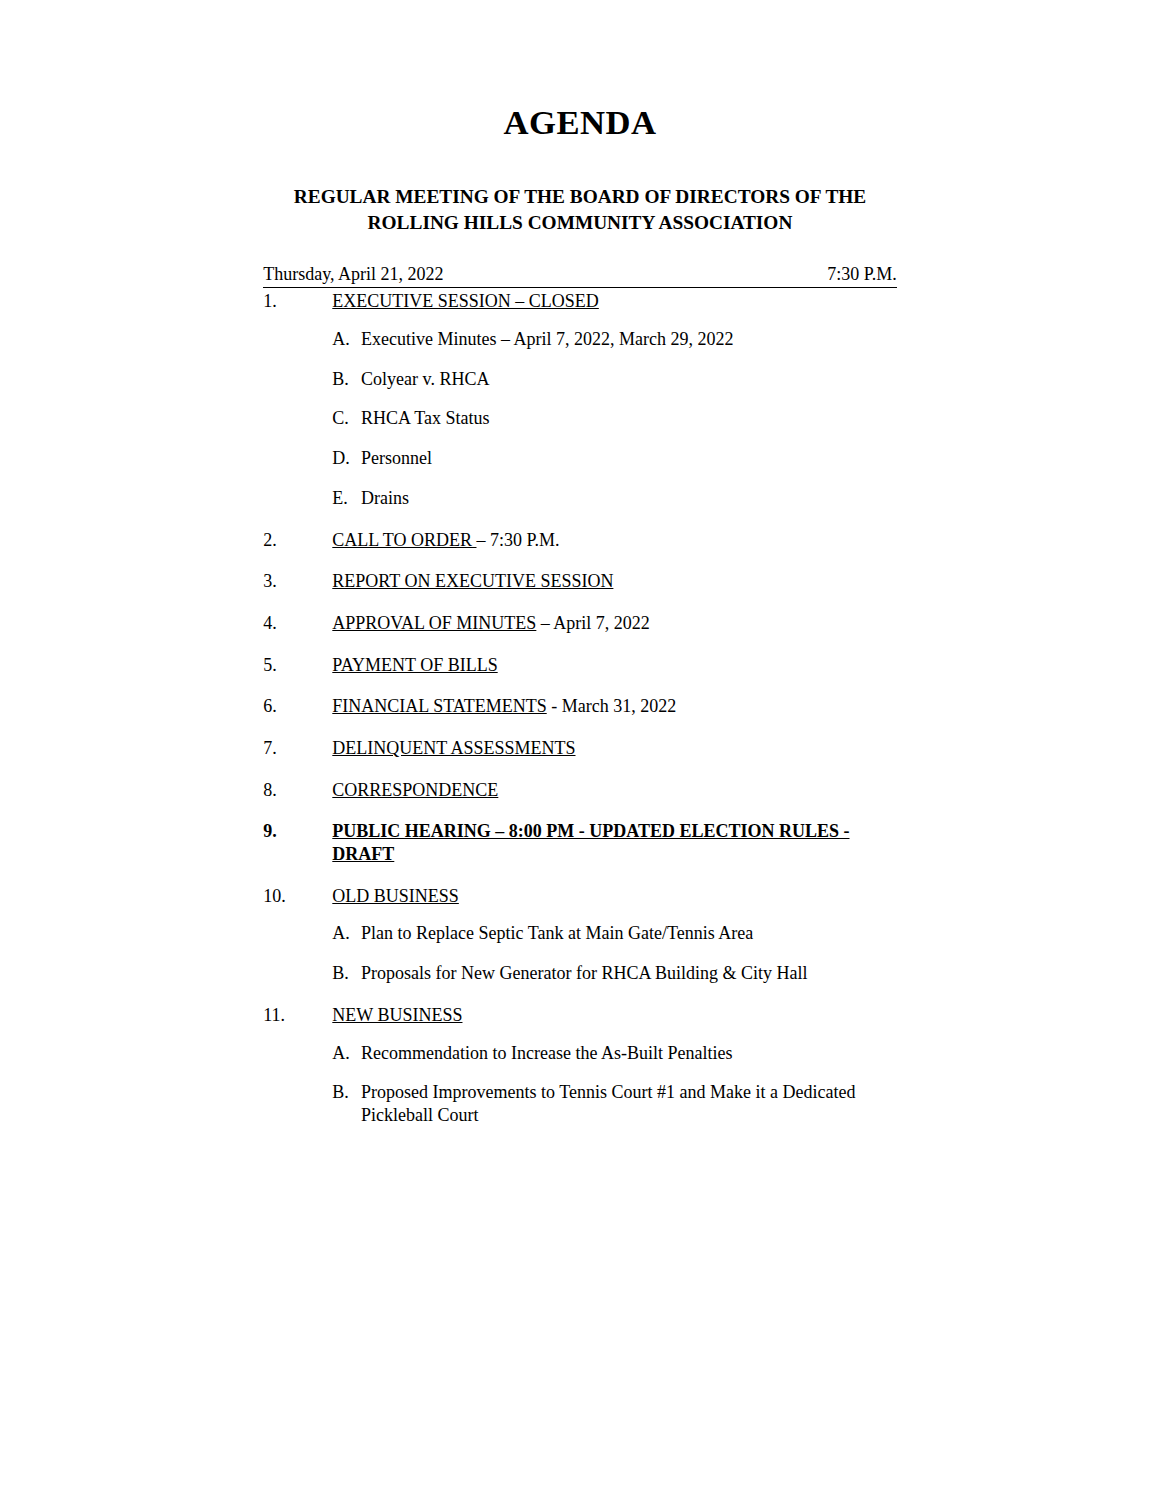AGENDA
REGULAR MEETING OF THE BOARD OF DIRECTORS OF THE
ROLLING HILLS COMMUNITY ASSOCIATION
Thursday, April 21, 2022 7:30 P.M.
1. EXECUTIVE SESSION – CLOSED
A. Executive Minutes – April 7, 2022, March 29, 2022
B. Colyear v. RHCA
C. RHCA Tax Status
D. Personnel
E. Drains
2. CALL TO ORDER – 7:30 P.M.
3. REPORT ON EXECUTIVE SESSION
4. APPROVAL OF MINUTES – April 7, 2022
5. PAYMENT OF BILLS
6. FINANCIAL STATEMENTS - March 31, 2022
7. DELINQUENT ASSESSMENTS
8. CORRESPONDENCE
9. PUBLIC HEARING – 8:00 PM - UPDATED ELECTION RULES - DRAFT
10. OLD BUSINESS
A. Plan to Replace Septic Tank at Main Gate/Tennis Area
B. Proposals for New Generator for RHCA Building & City Hall
11. NEW BUSINESS
A. Recommendation to Increase the As-Built Penalties
B. Proposed Improvements to Tennis Court #1 and Make it a Dedicated Pickleball Court